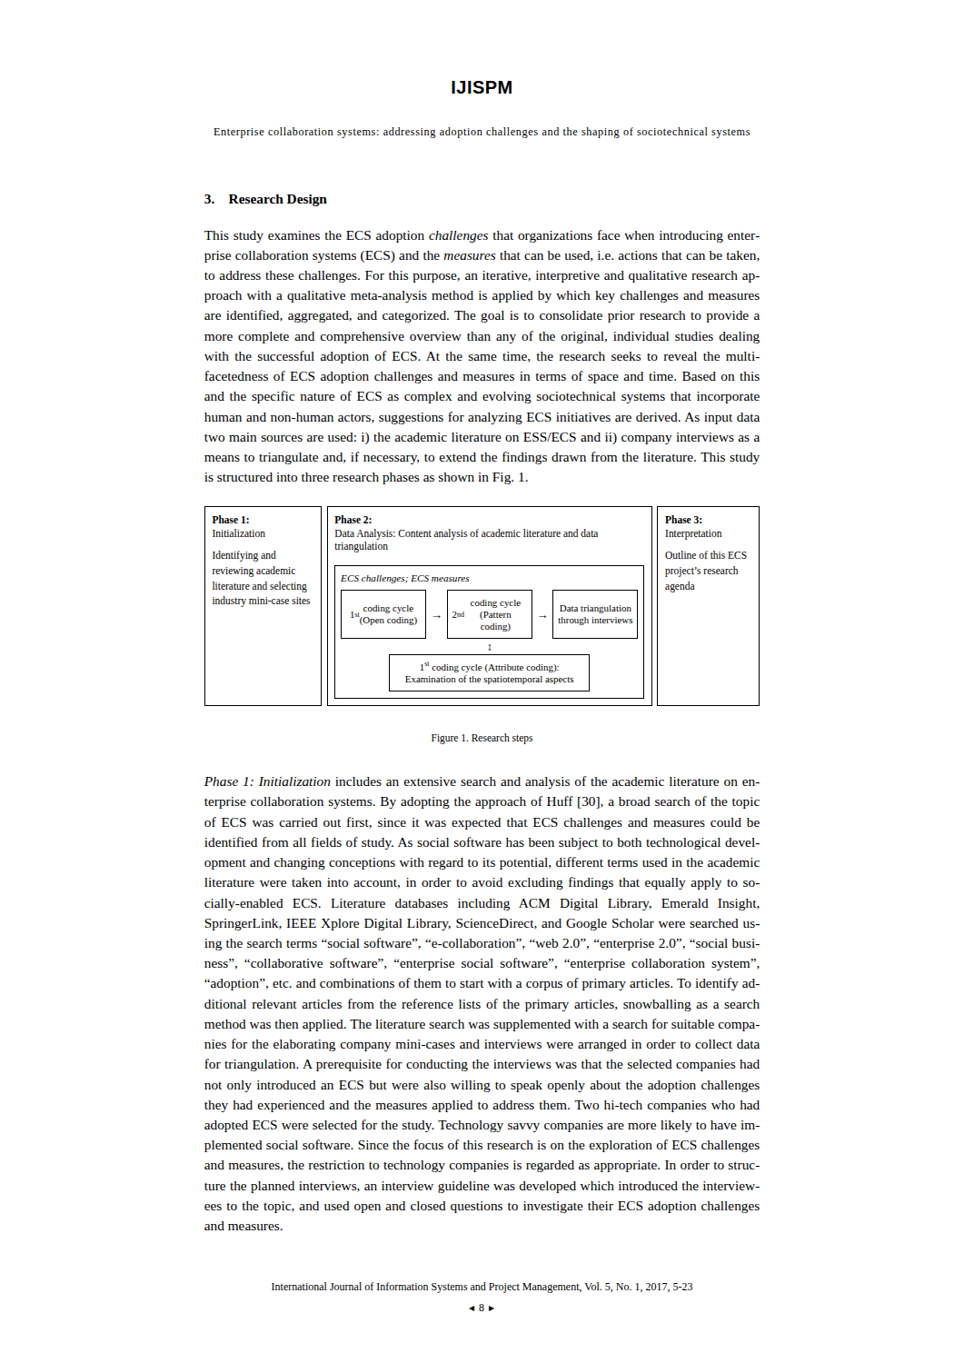IJISPM
Enterprise collaboration systems: addressing adoption challenges and the shaping of sociotechnical systems
3. Research Design
This study examines the ECS adoption challenges that organizations face when introducing enterprise collaboration systems (ECS) and the measures that can be used, i.e. actions that can be taken, to address these challenges. For this purpose, an iterative, interpretive and qualitative research approach with a qualitative meta-analysis method is applied by which key challenges and measures are identified, aggregated, and categorized. The goal is to consolidate prior research to provide a more complete and comprehensive overview than any of the original, individual studies dealing with the successful adoption of ECS. At the same time, the research seeks to reveal the multifacetedness of ECS adoption challenges and measures in terms of space and time. Based on this and the specific nature of ECS as complex and evolving sociotechnical systems that incorporate human and non-human actors, suggestions for analyzing ECS initiatives are derived. As input data two main sources are used: i) the academic literature on ESS/ECS and ii) company interviews as a means to triangulate and, if necessary, to extend the findings drawn from the literature. This study is structured into three research phases as shown in Fig. 1.
Phase 1:
Initialization
Identifying and reviewing academic literature and selecting industry mini-case sites
Phase 2:
Data Analysis: Content analysis of academic literature and data triangulation
ECS challenges; ECS measures
1st coding cycle
(Open coding)
→
2nd coding cycle
(Pattern coding)
→
Data triangulation
through interviews
↕
1st coding cycle (Attribute coding):
Examination of the spatiotemporal aspects
Phase 3:
Interpretation
Outline of this ECS project’s research agenda
Figure 1. Research steps
Phase 1: Initialization includes an extensive search and analysis of the academic literature on enterprise collaboration systems. By adopting the approach of Huff [30], a broad search of the topic of ECS was carried out first, since it was expected that ECS challenges and measures could be identified from all fields of study. As social software has been subject to both technological development and changing conceptions with regard to its potential, different terms used in the academic literature were taken into account, in order to avoid excluding findings that equally apply to socially-enabled ECS. Literature databases including ACM Digital Library, Emerald Insight, SpringerLink, IEEE Xplore Digital Library, ScienceDirect, and Google Scholar were searched using the search terms “social software”, “e-collaboration”, “web 2.0”, “enterprise 2.0”, “social business”, “collaborative software”, “enterprise social software”, “enterprise collaboration system”, “adoption”, etc. and combinations of them to start with a corpus of primary articles. To identify additional relevant articles from the reference lists of the primary articles, snowballing as a search method was then applied. The literature search was supplemented with a search for suitable companies for the elaborating company mini-cases and interviews were arranged in order to collect data for triangulation. A prerequisite for conducting the interviews was that the selected companies had not only introduced an ECS but were also willing to speak openly about the adoption challenges they had experienced and the measures applied to address them. Two hi-tech companies who had adopted ECS were selected for the study. Technology savvy companies are more likely to have implemented social software. Since the focus of this research is on the exploration of ECS challenges and measures, the restriction to technology companies is regarded as appropriate. In order to structure the planned interviews, an interview guideline was developed which introduced the interviewees to the topic, and used open and closed questions to investigate their ECS adoption challenges and measures.
International Journal of Information Systems and Project Management, Vol. 5, No. 1, 2017, 5-23
◂ 8 ▸